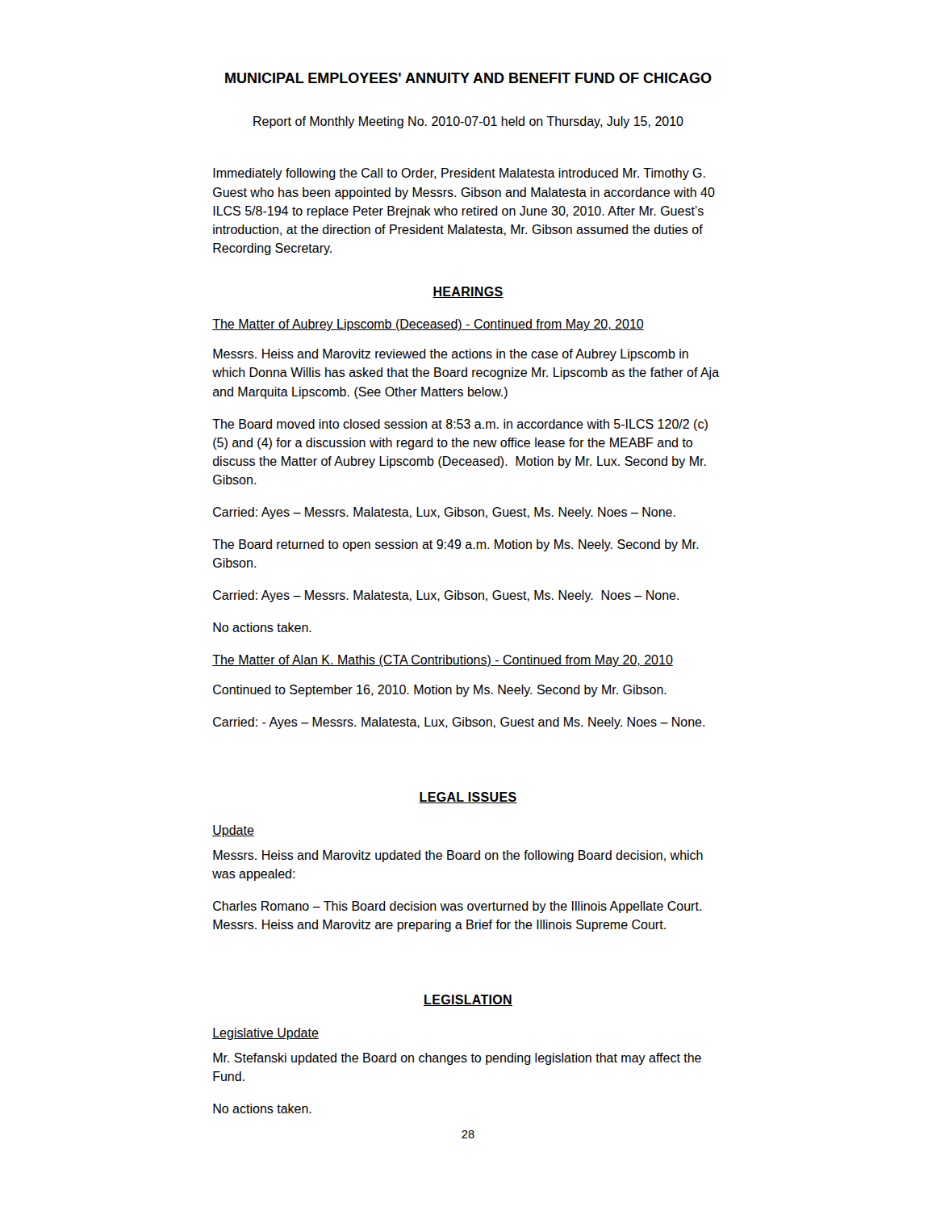MUNICIPAL EMPLOYEES' ANNUITY AND BENEFIT FUND OF CHICAGO
Report of Monthly Meeting No. 2010-07-01 held on Thursday, July 15, 2010
Immediately following the Call to Order, President Malatesta introduced Mr. Timothy G. Guest who has been appointed by Messrs. Gibson and Malatesta in accordance with 40 ILCS 5/8-194 to replace Peter Brejnak who retired on June 30, 2010. After Mr. Guest’s introduction, at the direction of President Malatesta, Mr. Gibson assumed the duties of Recording Secretary.
HEARINGS
The Matter of Aubrey Lipscomb (Deceased) - Continued from May 20, 2010
Messrs. Heiss and Marovitz reviewed the actions in the case of Aubrey Lipscomb in which Donna Willis has asked that the Board recognize Mr. Lipscomb as the father of Aja and Marquita Lipscomb. (See Other Matters below.)
The Board moved into closed session at 8:53 a.m. in accordance with 5-ILCS 120/2 (c)(5) and (4) for a discussion with regard to the new office lease for the MEABF and to discuss the Matter of Aubrey Lipscomb (Deceased). Motion by Mr. Lux. Second by Mr. Gibson.
Carried: Ayes – Messrs. Malatesta, Lux, Gibson, Guest, Ms. Neely. Noes – None.
The Board returned to open session at 9:49 a.m. Motion by Ms. Neely. Second by Mr. Gibson.
Carried: Ayes – Messrs. Malatesta, Lux, Gibson, Guest, Ms. Neely. Noes – None.
No actions taken.
The Matter of Alan K. Mathis (CTA Contributions) - Continued from May 20, 2010
Continued to September 16, 2010. Motion by Ms. Neely. Second by Mr. Gibson.
Carried: - Ayes – Messrs. Malatesta, Lux, Gibson, Guest and Ms. Neely. Noes – None.
LEGAL ISSUES
Update
Messrs. Heiss and Marovitz updated the Board on the following Board decision, which was appealed:
Charles Romano – This Board decision was overturned by the Illinois Appellate Court. Messrs. Heiss and Marovitz are preparing a Brief for the Illinois Supreme Court.
LEGISLATION
Legislative Update
Mr. Stefanski updated the Board on changes to pending legislation that may affect the Fund.
No actions taken.
28